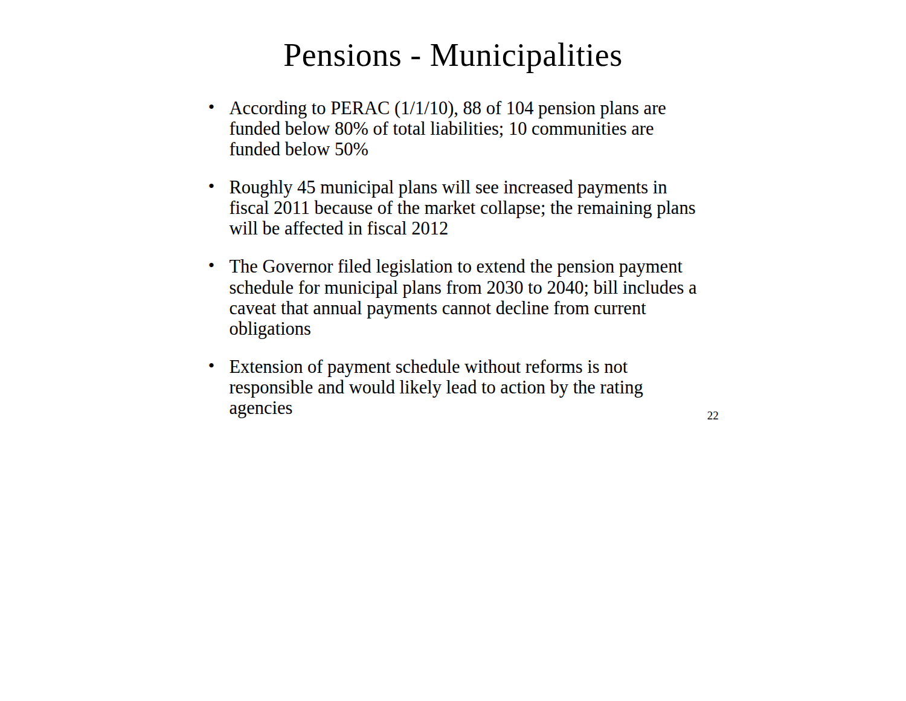Pensions - Municipalities
According to PERAC (1/1/10), 88 of 104 pension plans are funded below 80% of total liabilities; 10 communities are funded below 50%
Roughly 45 municipal plans will see increased payments in fiscal 2011 because of the market collapse; the remaining plans will be affected in fiscal 2012
The Governor filed legislation to extend the pension payment schedule for municipal plans from 2030 to 2040; bill includes a caveat that annual payments cannot decline from current obligations
Extension of payment schedule without reforms is not responsible and would likely lead to action by the rating agencies
22